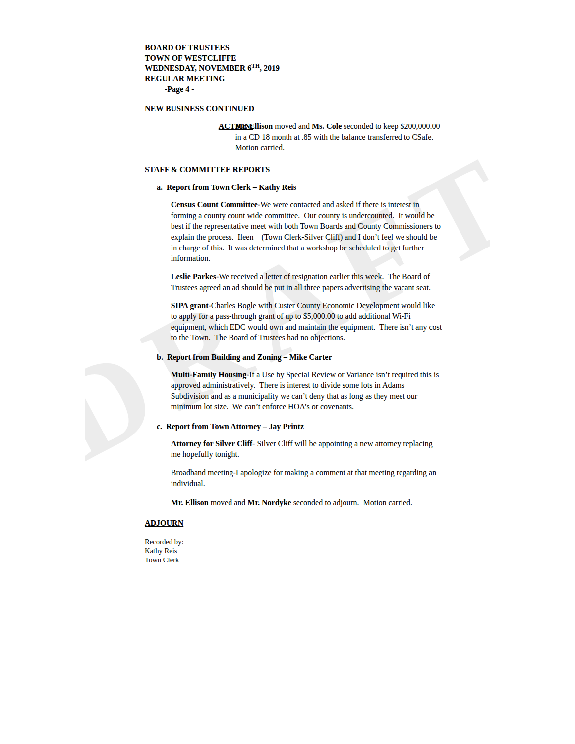DRAFT
BOARD OF TRUSTEES
TOWN OF WESTCLIFFE
WEDNESDAY, NOVEMBER 6TH, 2019
REGULAR MEETING -Page 4 -
NEW BUSINESS CONTINUED
ACTION: Mr. Ellison moved and Ms. Cole seconded to keep $200,000.00 in a CD 18 month at .85 with the balance transferred to CSafe. Motion carried.
STAFF & COMMITTEE REPORTS
a. Report from Town Clerk – Kathy Reis
Census Count Committee-We were contacted and asked if there is interest in forming a county count wide committee. Our county is undercounted. It would be best if the representative meet with both Town Boards and County Commissioners to explain the process. Ileen – (Town Clerk-Silver Cliff) and I don’t feel we should be in charge of this. It was determined that a workshop be scheduled to get further information.
Leslie Parkes-We received a letter of resignation earlier this week. The Board of Trustees agreed an ad should be put in all three papers advertising the vacant seat.
SIPA grant-Charles Bogle with Custer County Economic Development would like to apply for a pass-through grant of up to $5,000.00 to add additional Wi-Fi equipment, which EDC would own and maintain the equipment. There isn’t any cost to the Town. The Board of Trustees had no objections.
b. Report from Building and Zoning – Mike Carter
Multi-Family Housing-If a Use by Special Review or Variance isn’t required this is approved administratively. There is interest to divide some lots in Adams Subdivision and as a municipality we can’t deny that as long as they meet our minimum lot size. We can’t enforce HOA’s or covenants.
c. Report from Town Attorney – Jay Printz
Attorney for Silver Cliff- Silver Cliff will be appointing a new attorney replacing me hopefully tonight.
Broadband meeting-I apologize for making a comment at that meeting regarding an individual.
Mr. Ellison moved and Mr. Nordyke seconded to adjourn. Motion carried.
ADJOURN
Recorded by:
Kathy Reis
Town Clerk